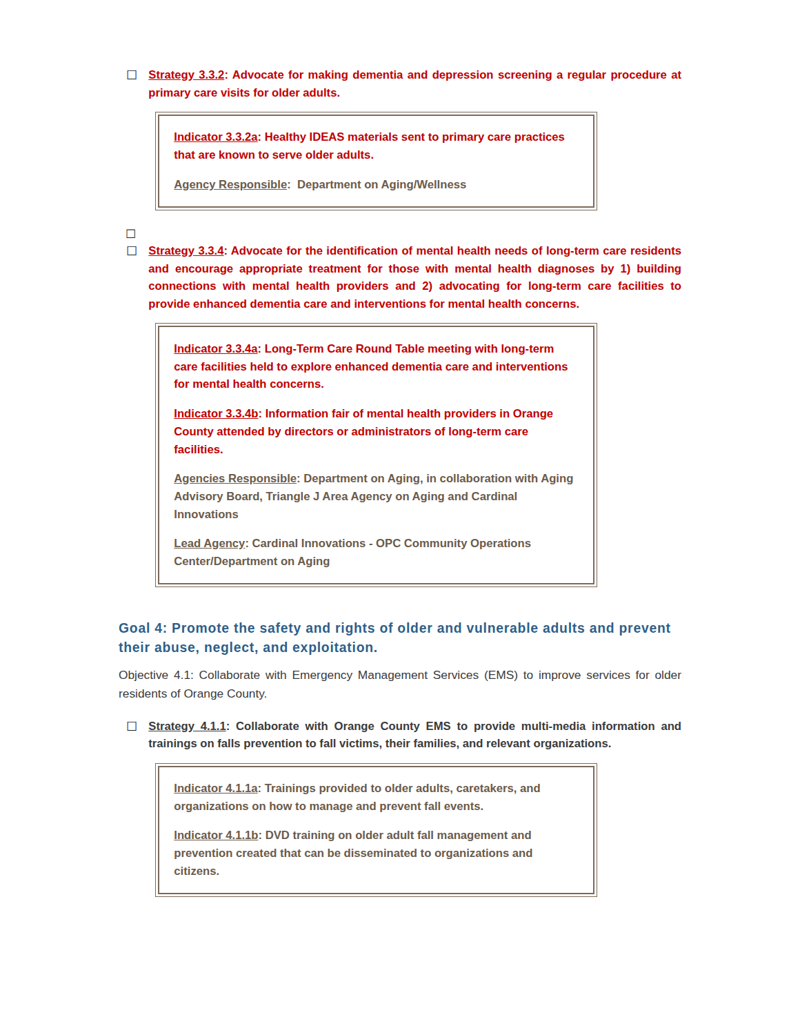Strategy 3.3.2: Advocate for making dementia and depression screening a regular procedure at primary care visits for older adults.
Indicator 3.3.2a: Healthy IDEAS materials sent to primary care practices that are known to serve older adults.
Agency Responsible: Department on Aging/Wellness
Strategy 3.3.4: Advocate for the identification of mental health needs of long-term care residents and encourage appropriate treatment for those with mental health diagnoses by 1) building connections with mental health providers and 2) advocating for long-term care facilities to provide enhanced dementia care and interventions for mental health concerns.
Indicator 3.3.4a: Long-Term Care Round Table meeting with long-term care facilities held to explore enhanced dementia care and interventions for mental health concerns.
Indicator 3.3.4b: Information fair of mental health providers in Orange County attended by directors or administrators of long-term care facilities.
Agencies Responsible: Department on Aging, in collaboration with Aging Advisory Board, Triangle J Area Agency on Aging and Cardinal Innovations
Lead Agency: Cardinal Innovations - OPC Community Operations Center/Department on Aging
Goal 4: Promote the safety and rights of older and vulnerable adults and prevent their abuse, neglect, and exploitation.
Objective 4.1: Collaborate with Emergency Management Services (EMS) to improve services for older residents of Orange County.
Strategy 4.1.1: Collaborate with Orange County EMS to provide multi-media information and trainings on falls prevention to fall victims, their families, and relevant organizations.
Indicator 4.1.1a: Trainings provided to older adults, caretakers, and organizations on how to manage and prevent fall events.
Indicator 4.1.1b: DVD training on older adult fall management and prevention created that can be disseminated to organizations and citizens.